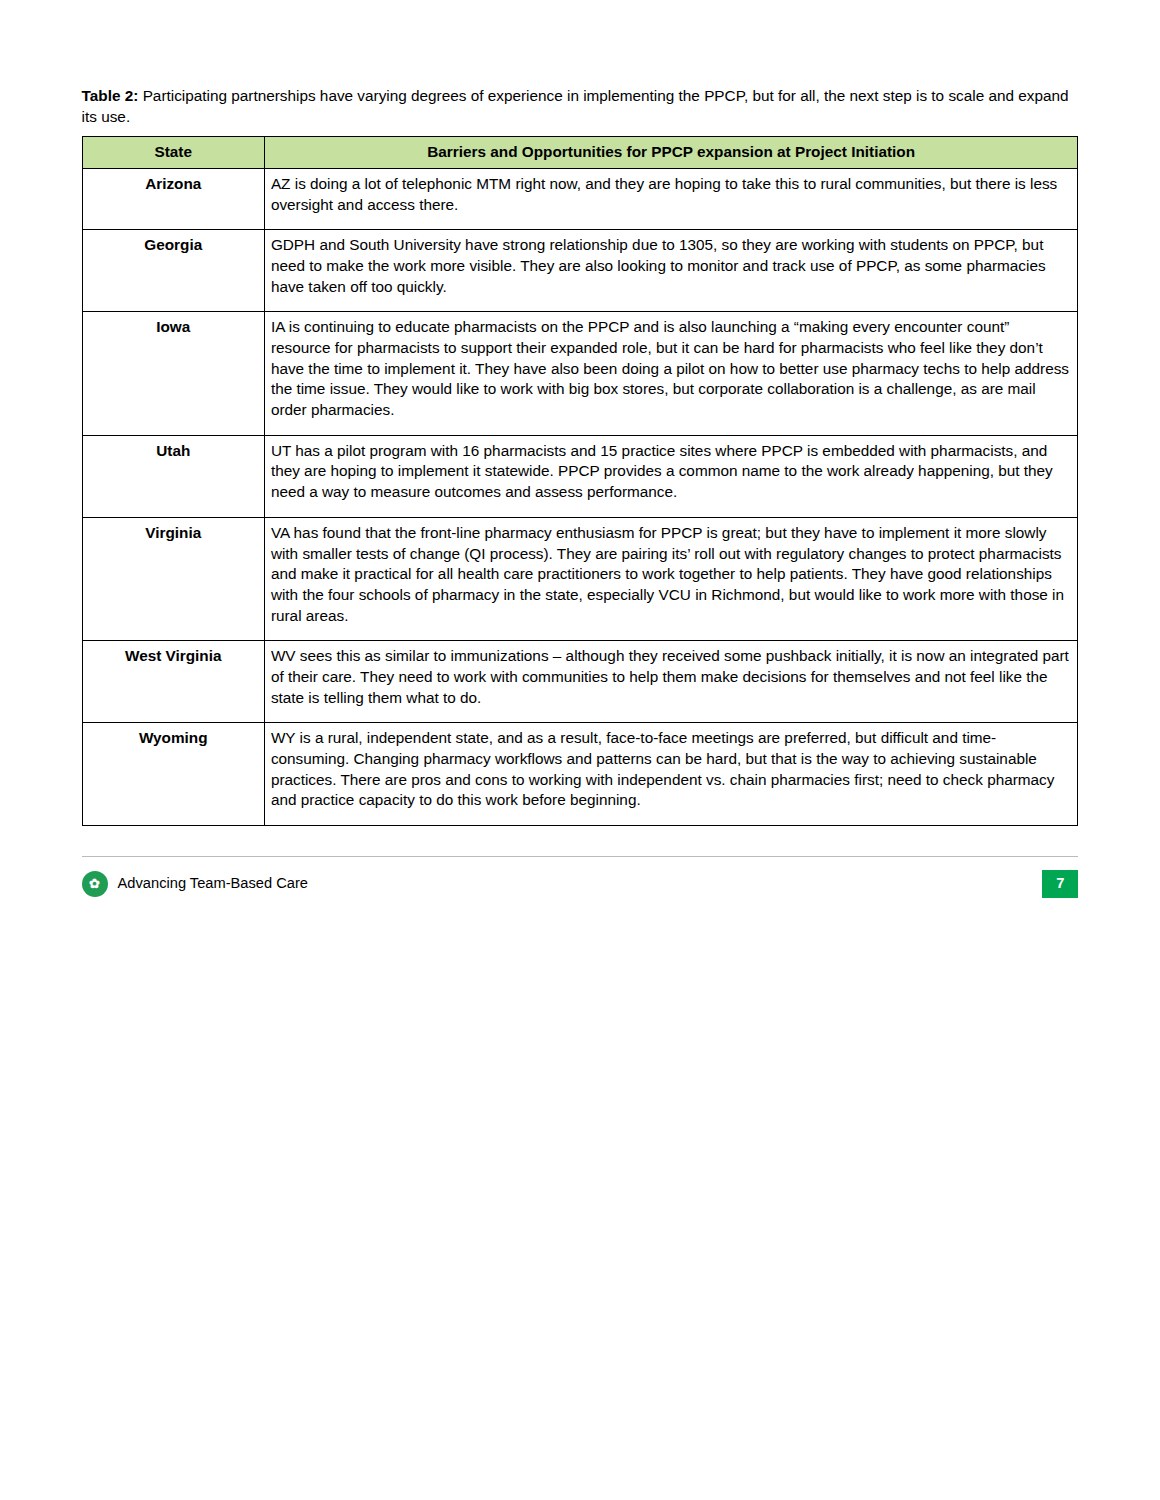Table 2: Participating partnerships have varying degrees of experience in implementing the PPCP, but for all, the next step is to scale and expand its use.
| State | Barriers and Opportunities for PPCP expansion at Project Initiation |
| --- | --- |
| Arizona | AZ is doing a lot of telephonic MTM right now, and they are hoping to take this to rural communities, but there is less oversight and access there. |
| Georgia | GDPH and South University have strong relationship due to 1305, so they are working with students on PPCP, but need to make the work more visible. They are also looking to monitor and track use of PPCP, as some pharmacies have taken off too quickly. |
| Iowa | IA is continuing to educate pharmacists on the PPCP and is also launching a “making every encounter count” resource for pharmacists to support their expanded role, but it can be hard for pharmacists who feel like they don’t have the time to implement it. They have also been doing a pilot on how to better use pharmacy techs to help address the time issue. They would like to work with big box stores, but corporate collaboration is a challenge, as are mail order pharmacies. |
| Utah | UT has a pilot program with 16 pharmacists and 15 practice sites where PPCP is embedded with pharmacists, and they are hoping to implement it statewide. PPCP provides a common name to the work already happening, but they need a way to measure outcomes and assess performance. |
| Virginia | VA has found that the front-line pharmacy enthusiasm for PPCP is great; but they have to implement it more slowly with smaller tests of change (QI process). They are pairing its’ roll out with regulatory changes to protect pharmacists and make it practical for all health care practitioners to work together to help patients. They have good relationships with the four schools of pharmacy in the state, especially VCU in Richmond, but would like to work more with those in rural areas. |
| West Virginia | WV sees this as similar to immunizations – although they received some pushback initially, it is now an integrated part of their care. They need to work with communities to help them make decisions for themselves and not feel like the state is telling them what to do. |
| Wyoming | WY is a rural, independent state, and as a result, face-to-face meetings are preferred, but difficult and time-consuming. Changing pharmacy workflows and patterns can be hard, but that is the way to achieving sustainable practices. There are pros and cons to working with independent vs. chain pharmacies first; need to check pharmacy and practice capacity to do this work before beginning. |
✿ Advancing Team-Based Care 7